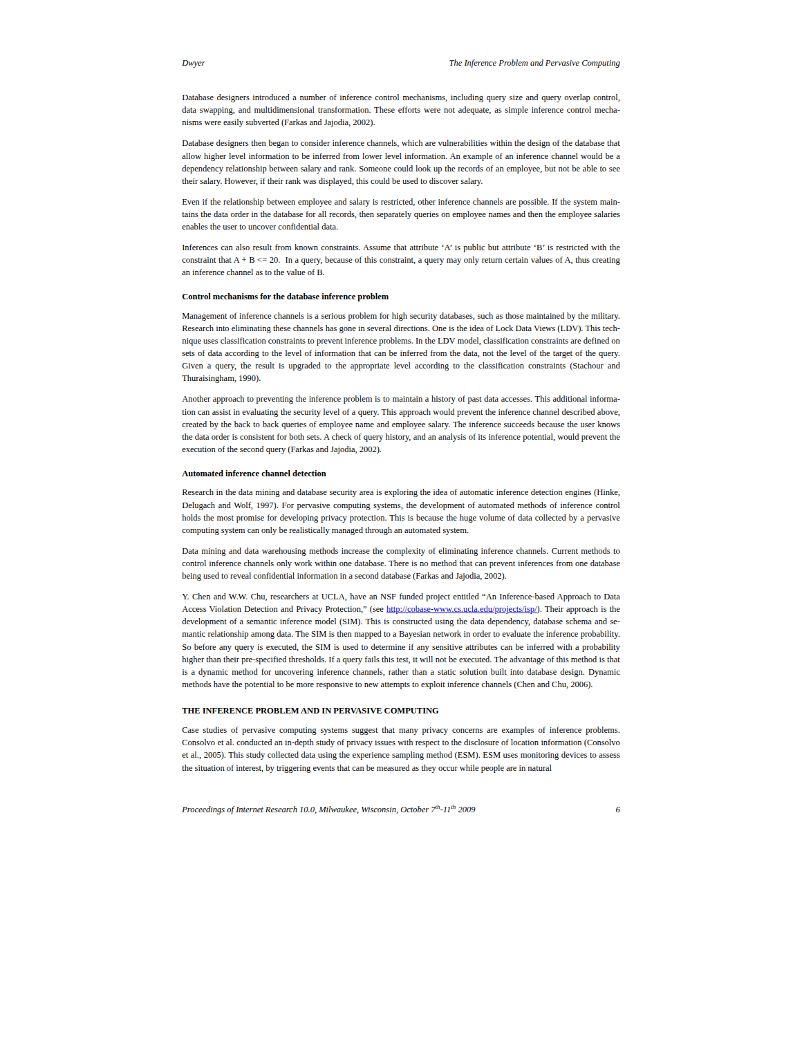Dwyer
The Inference Problem and Pervasive Computing
Database designers introduced a number of inference control mechanisms, including query size and query overlap control, data swapping, and multidimensional transformation. These efforts were not adequate, as simple inference control mechanisms were easily subverted (Farkas and Jajodia, 2002).
Database designers then began to consider inference channels, which are vulnerabilities within the design of the database that allow higher level information to be inferred from lower level information. An example of an inference channel would be a dependency relationship between salary and rank. Someone could look up the records of an employee, but not be able to see their salary. However, if their rank was displayed, this could be used to discover salary.
Even if the relationship between employee and salary is restricted, other inference channels are possible. If the system maintains the data order in the database for all records, then separately queries on employee names and then the employee salaries enables the user to uncover confidential data.
Inferences can also result from known constraints. Assume that attribute ‘A’ is public but attribute ‘B’ is restricted with the constraint that A + B <= 20. In a query, because of this constraint, a query may only return certain values of A, thus creating an inference channel as to the value of B.
Control mechanisms for the database inference problem
Management of inference channels is a serious problem for high security databases, such as those maintained by the military. Research into eliminating these channels has gone in several directions. One is the idea of Lock Data Views (LDV). This technique uses classification constraints to prevent inference problems. In the LDV model, classification constraints are defined on sets of data according to the level of information that can be inferred from the data, not the level of the target of the query. Given a query, the result is upgraded to the appropriate level according to the classification constraints (Stachour and Thuraisingham, 1990).
Another approach to preventing the inference problem is to maintain a history of past data accesses. This additional information can assist in evaluating the security level of a query. This approach would prevent the inference channel described above, created by the back to back queries of employee name and employee salary. The inference succeeds because the user knows the data order is consistent for both sets. A check of query history, and an analysis of its inference potential, would prevent the execution of the second query (Farkas and Jajodia, 2002).
Automated inference channel detection
Research in the data mining and database security area is exploring the idea of automatic inference detection engines (Hinke, Delugach and Wolf, 1997). For pervasive computing systems, the development of automated methods of inference control holds the most promise for developing privacy protection. This is because the huge volume of data collected by a pervasive computing system can only be realistically managed through an automated system.
Data mining and data warehousing methods increase the complexity of eliminating inference channels. Current methods to control inference channels only work within one database. There is no method that can prevent inferences from one database being used to reveal confidential information in a second database (Farkas and Jajodia, 2002).
Y. Chen and W.W. Chu, researchers at UCLA, have an NSF funded project entitled “An Inference-based Approach to Data Access Violation Detection and Privacy Protection,” (see http://cobase-www.cs.ucla.edu/projects/isp/). Their approach is the development of a semantic inference model (SIM). This is constructed using the data dependency, database schema and semantic relationship among data. The SIM is then mapped to a Bayesian network in order to evaluate the inference probability. So before any query is executed, the SIM is used to determine if any sensitive attributes can be inferred with a probability higher than their pre-specified thresholds. If a query fails this test, it will not be executed. The advantage of this method is that is a dynamic method for uncovering inference channels, rather than a static solution built into database design. Dynamic methods have the potential to be more responsive to new attempts to exploit inference channels (Chen and Chu, 2006).
The inference problem and in pervasive computing
Case studies of pervasive computing systems suggest that many privacy concerns are examples of inference problems. Consolvo et al. conducted an in-depth study of privacy issues with respect to the disclosure of location information (Consolvo et al., 2005). This study collected data using the experience sampling method (ESM). ESM uses monitoring devices to assess the situation of interest, by triggering events that can be measured as they occur while people are in natural
Proceedings of Internet Research 10.0, Milwaukee, Wisconsin, October 7th-11th 2009
6